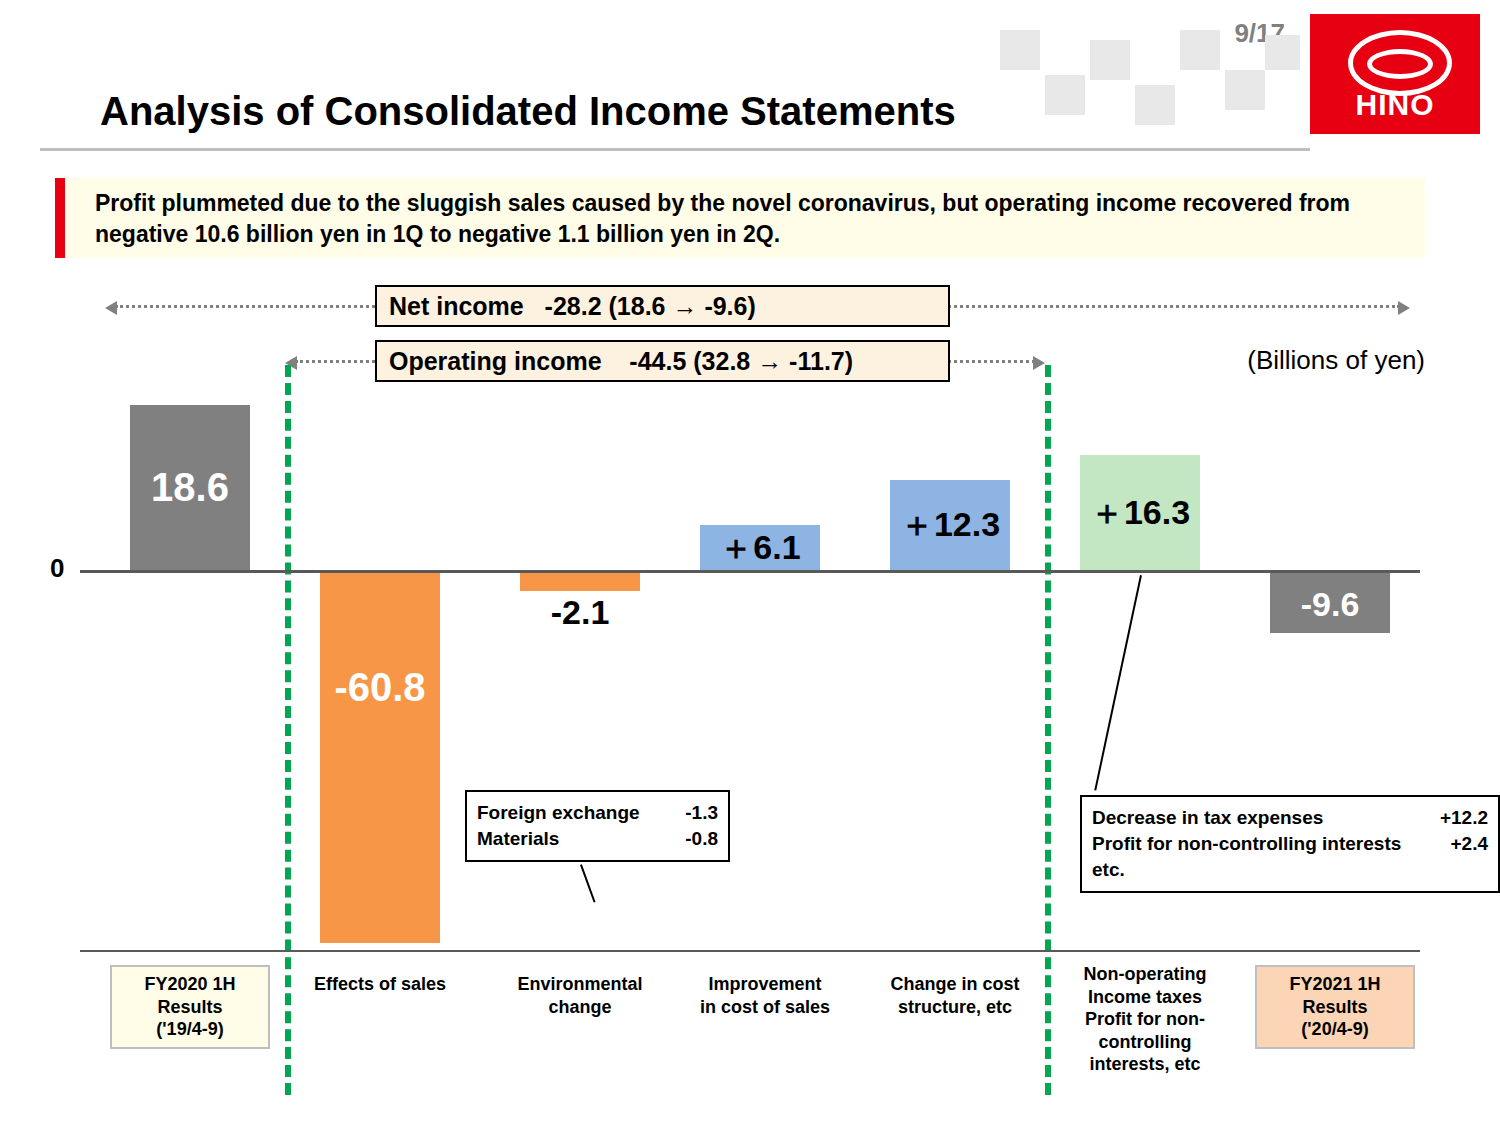9/17
HINO
Analysis of Consolidated Income Statements
Profit plummeted due to the sluggish sales caused by the novel coronavirus, but operating income recovered from negative 10.6 billion yen in 1Q to negative 1.1 billion yen in 2Q.
Net income -28.2 (18.6 → -9.6)
Operating income -44.5 (32.8 → -11.7)
(Billions of yen)
0
18.6
-60.8
-2.1
＋6.1
＋12.3
＋16.3
-9.6
| Foreign exchange | -1.3 |
| Materials | -0.8 |
| Decrease in tax expenses | +12.2 |
| Profit for non-controlling interests | +2.4 |
| etc. | |
FY2020 1H
Results
('19/4-9)
Effects of sales
Environmental
change
Improvement
in cost of sales
Change in cost
structure, etc
Non-operating
Income taxes
Profit for non-
controlling
interests, etc
FY2021 1H
Results
('20/4-9)